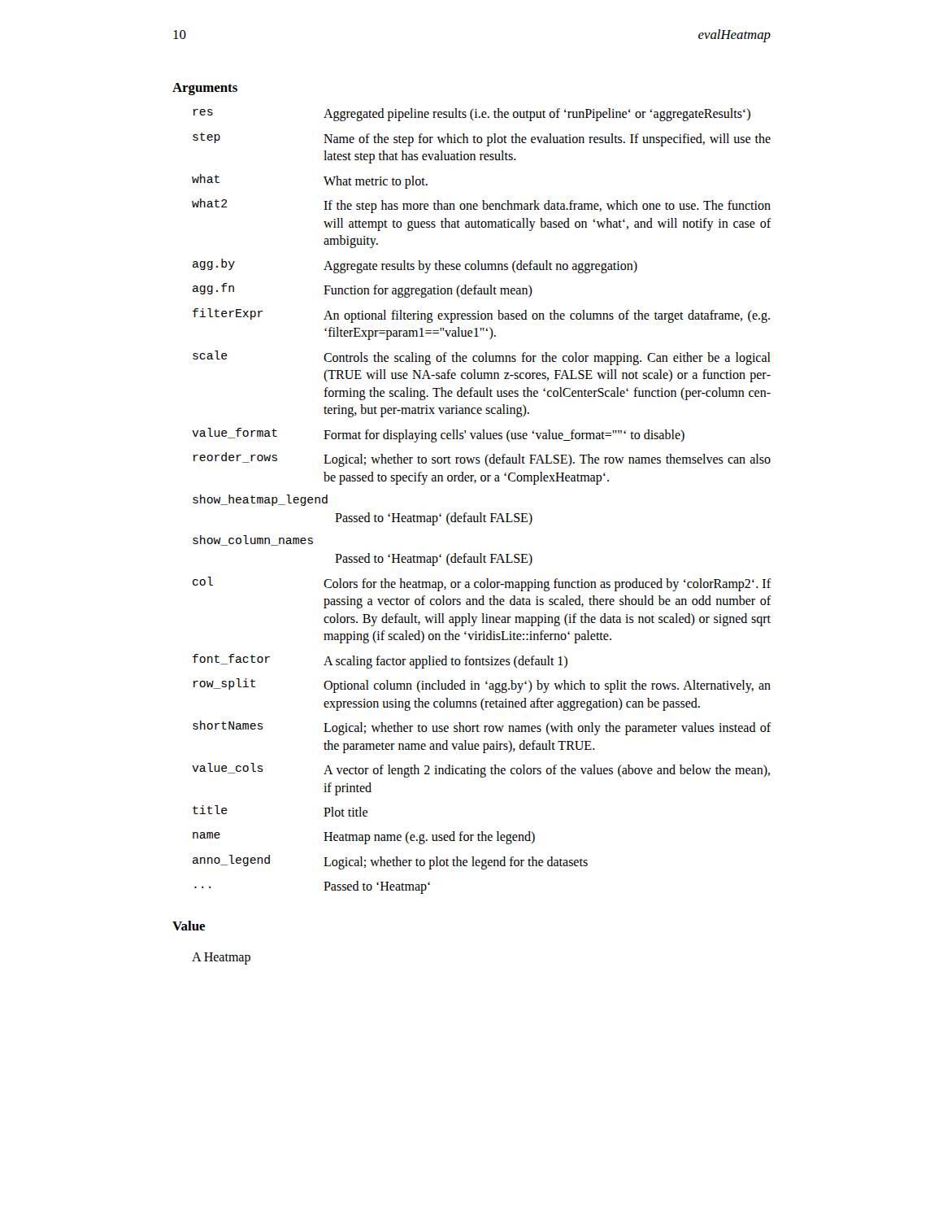10 evalHeatmap
Arguments
res
Aggregated pipeline results (i.e. the output of ‘runPipeline‘ or ‘aggregateResults‘)
step
Name of the step for which to plot the evaluation results. If unspecified, will use the latest step that has evaluation results.
what
What metric to plot.
what2
If the step has more than one benchmark data.frame, which one to use. The function will attempt to guess that automatically based on ‘what‘, and will notify in case of ambiguity.
agg.by
Aggregate results by these columns (default no aggregation)
agg.fn
Function for aggregation (default mean)
filterExpr
An optional filtering expression based on the columns of the target dataframe, (e.g. ‘filterExpr=param1=="value1"‘).
scale
Controls the scaling of the columns for the color mapping. Can either be a logical (TRUE will use NA-safe column z-scores, FALSE will not scale) or a function performing the scaling. The default uses the ‘colCenterScale‘ function (per-column centering, but per-matrix variance scaling).
value_format
Format for displaying cells' values (use ‘value_format=""‘ to disable)
reorder_rows
Logical; whether to sort rows (default FALSE). The row names themselves can also be passed to specify an order, or a ‘ComplexHeatmap‘.
show_heatmap_legend
Passed to ‘Heatmap‘ (default FALSE)
show_column_names
Passed to ‘Heatmap‘ (default FALSE)
col
Colors for the heatmap, or a color-mapping function as produced by ‘colorRamp2‘. If passing a vector of colors and the data is scaled, there should be an odd number of colors. By default, will apply linear mapping (if the data is not scaled) or signed sqrt mapping (if scaled) on the ‘viridisLite::inferno‘ palette.
font_factor
A scaling factor applied to fontsizes (default 1)
row_split
Optional column (included in ‘agg.by‘) by which to split the rows. Alternatively, an expression using the columns (retained after aggregation) can be passed.
shortNames
Logical; whether to use short row names (with only the parameter values instead of the parameter name and value pairs), default TRUE.
value_cols
A vector of length 2 indicating the colors of the values (above and below the mean), if printed
title
Plot title
name
Heatmap name (e.g. used for the legend)
anno_legend
Logical; whether to plot the legend for the datasets
...
Passed to ‘Heatmap‘
Value
A Heatmap